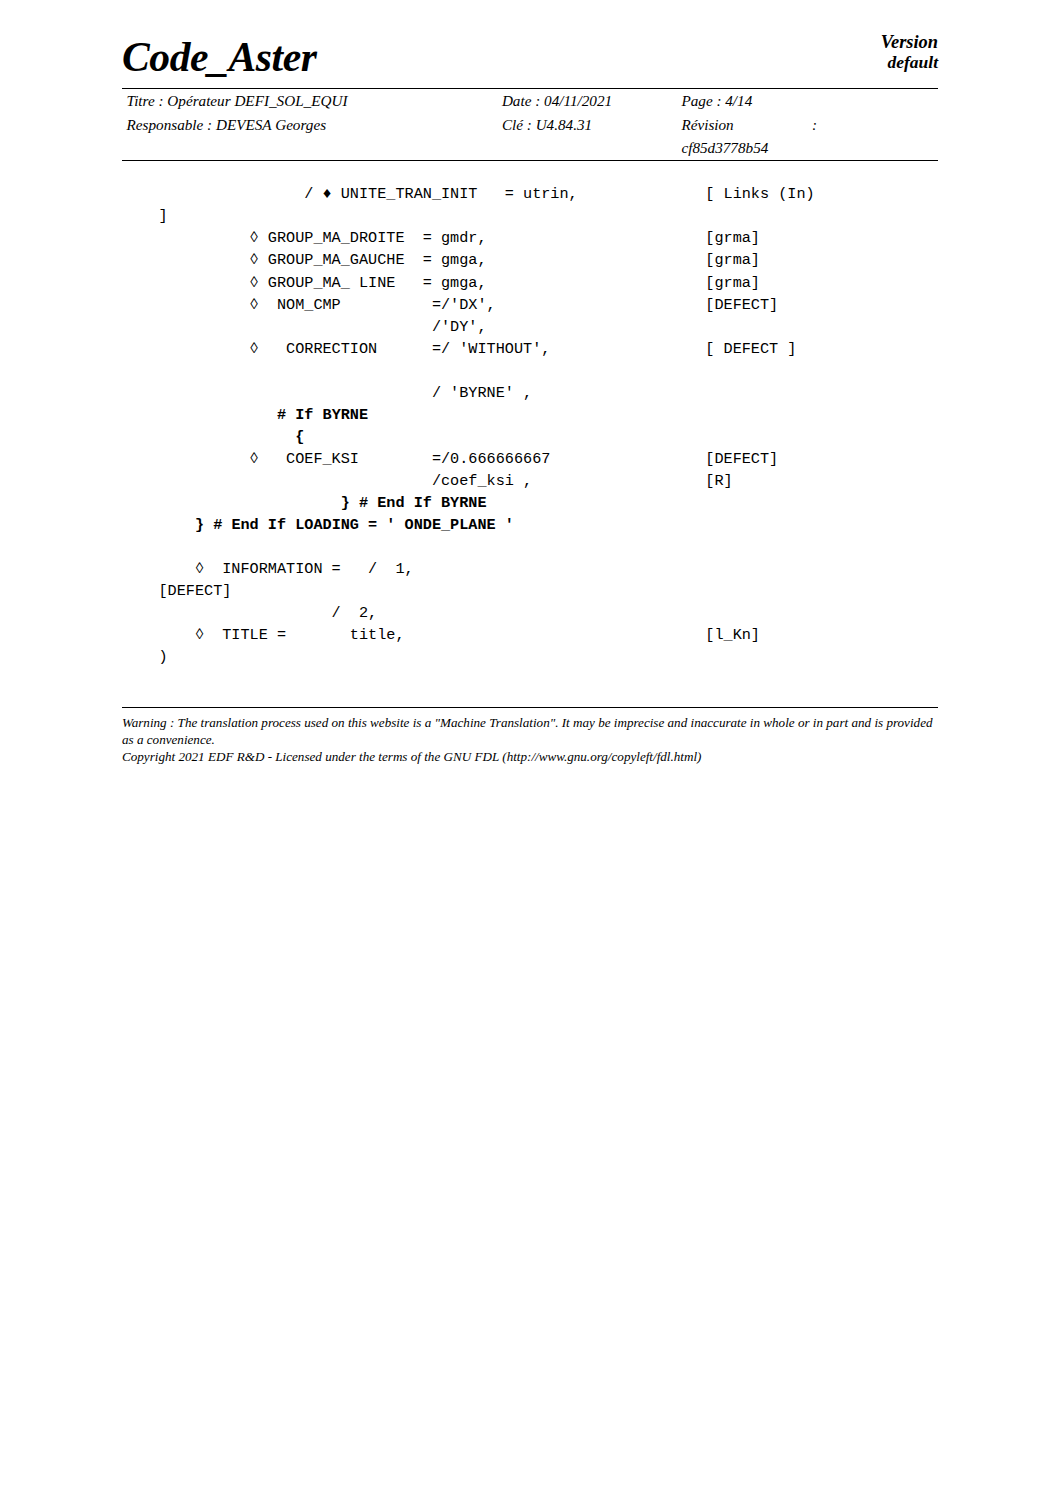Code_Aster
Version
default
| Titre : Opérateur DEFI_SOL_EQUI | Date : 04/11/2021 | Page : 4/14 | |
| Responsable : DEVESA Georges | Clé : U4.84.31 | Révision | : |
| | | cf85d3778b54 |
                    / ♦ UNITE_TRAN_INIT   = utrin,              [ Links (In)
    ]
              ◊ GROUP_MA_DROITE  = gmdr,                        [grma]
              ◊ GROUP_MA_GAUCHE  = gmga,                        [grma]
              ◊ GROUP_MA_ LINE   = gmga,                        [grma]
              ◊  NOM_CMP          =/'DX',                       [DEFECT]
                                  /'DY',
              ◊   CORRECTION      =/ 'WITHOUT',                 [ DEFECT ]

                                  / 'BYRNE' ,
                 # If BYRNE
                   {
              ◊   COEF_KSI        =/0.666666667                 [DEFECT]
                                  /coef_ksi ,                   [R]
                        } # End If BYRNE
        } # End If LOADING = ' ONDE_PLANE '

        ◊  INFORMATION =   /  1,
    [DEFECT]
                       /  2,
        ◊  TITLE =       title,                                 [l_Kn]
    )
Warning : The translation process used on this website is a "Machine Translation". It may be imprecise and inaccurate in whole or in part and is provided as a convenience.
Copyright 2021 EDF R&D - Licensed under the terms of the GNU FDL (http://www.gnu.org/copyleft/fdl.html)